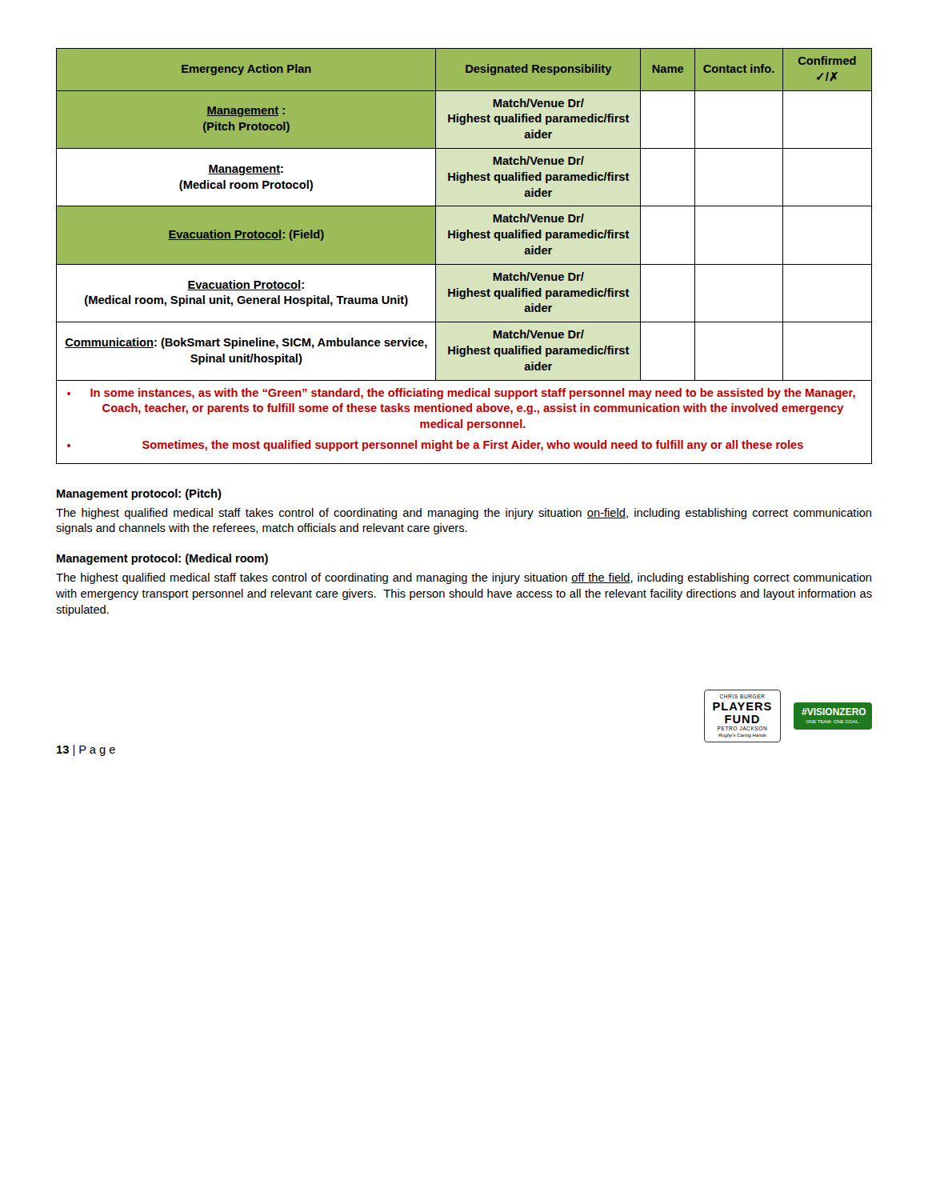| Emergency Action Plan | Designated Responsibility | Name | Contact info. | Confirmed ✓/✗ |
| --- | --- | --- | --- | --- |
| Management : (Pitch Protocol) | Match/Venue Dr/ Highest qualified paramedic/first aider | | | |
| Management : (Medical room Protocol) | Match/Venue Dr/ Highest qualified paramedic/first aider | | | |
| Evacuation Protocol : (Field) | Match/Venue Dr/ Highest qualified paramedic/first aider | | | |
| Evacuation Protocol : (Medical room, Spinal unit, General Hospital, Trauma Unit) | Match/Venue Dr/ Highest qualified paramedic/first aider | | | |
| Communication : (BokSmart Spineline, SICM, Ambulance service, Spinal unit/hospital) | Match/Venue Dr/ Highest qualified paramedic/first aider | | | |
| In some instances, as with the “Green” standard, the officiating medical support staff personnel may need to be assisted by the Manager, Coach, teacher, or parents to fulfill some of these tasks mentioned above, e.g., assist in communication with the involved emergency medical personnel. Sometimes, the most qualified support personnel might be a First Aider, who would need to fulfill any or all these roles |
Management protocol: (Pitch)
The highest qualified medical staff takes control of coordinating and managing the injury situation on-field, including establishing correct communication signals and channels with the referees, match officials and relevant care givers.
Management protocol: (Medical room)
The highest qualified medical staff takes control of coordinating and managing the injury situation off the field, including establishing correct communication with emergency transport personnel and relevant care givers. This person should have access to all the relevant facility directions and layout information as stipulated.
CHRIS BURGER
PLAYERS
FUND
PETRO JACKSON
Rugby's Caring Hands
#VISIONZERO ONE TEAM. ONE GOAL.
13 | P a g e